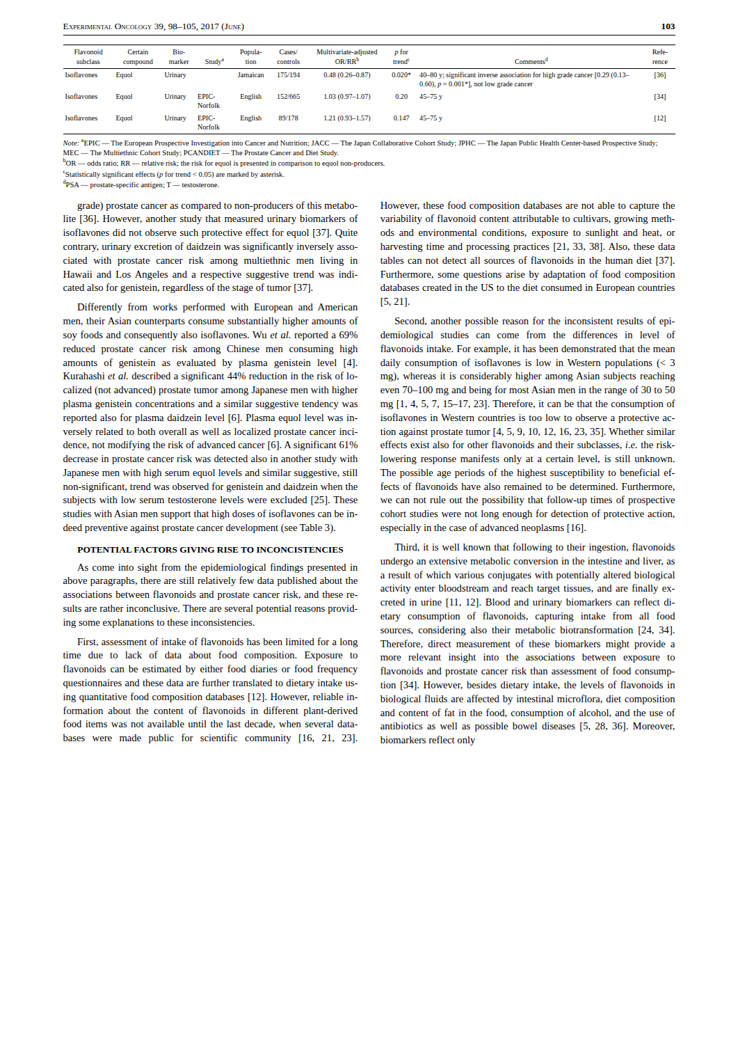Experimental Oncology 39, 98–105, 2017 (June) 103
| Flavonoid subclass | Certain compound | Bio-marker | Study a | Popula-tion | Cases/ controls | Multivariate-adjusted OR/RR b | p for trend c | Comments d | Refe-rence |
| --- | --- | --- | --- | --- | --- | --- | --- | --- | --- |
| Isoflavones | Equol | Urinary | | Jamaican | 175/194 | 0.48 (0.26–0.87) | 0.020* | 40–80 y; significant inverse association for high grade cancer [0.29 (0.13–0.60), p = 0.001*], not low grade cancer | [36] |
| Isoflavones | Equol | Urinary | EPIC-Norfolk | English | 152/665 | 1.03 (0.97–1.07) | 0.20 | 45–75 y | [34] |
| Isoflavones | Equol | Urinary | EPIC-Norfolk | English | 89/178 | 1.21 (0.93–1.57) | 0.147 | 45–75 y | [12] |
Note: aEPIC — The European Prospective Investigation into Cancer and Nutrition; JACC — The Japan Collaborative Cohort Study; JPHC — The Japan Public Health Center-based Prospective Study; MEC — The Multiethnic Cohort Study; PCANDIET — The Prostate Cancer and Diet Study.
bOR — odds ratio; RR — relative risk; the risk for equol is presented in comparison to equol non-producers.
cStatistically significant effects (p for trend < 0.05) are marked by asterisk.
dPSA — prostate-specific antigen; T — testosterone.
grade) prostate cancer as compared to non-producers of this metabolite [36]. However, another study that measured urinary biomarkers of isoflavones did not observe such protective effect for equol [37]. Quite contrary, urinary excretion of daidzein was significantly inversely associated with prostate cancer risk among multiethnic men living in Hawaii and Los Angeles and a respective suggestive trend was indicated also for genistein, regardless of the stage of tumor [37].
Differently from works performed with European and American men, their Asian counterparts consume substantially higher amounts of soy foods and consequently also isoflavones. Wu et al. reported a 69% reduced prostate cancer risk among Chinese men consuming high amounts of genistein as evaluated by plasma genistein level [4]. Kurahashi et al. described a significant 44% reduction in the risk of localized (not advanced) prostate tumor among Japanese men with higher plasma genistein concentrations and a similar suggestive tendency was reported also for plasma daidzein level [6]. Plasma equol level was inversely related to both overall as well as localized prostate cancer incidence, not modifying the risk of advanced cancer [6]. A significant 61% decrease in prostate cancer risk was detected also in another study with Japanese men with high serum equol levels and similar suggestive, still non-significant, trend was observed for genistein and daidzein when the subjects with low serum testosterone levels were excluded [25]. These studies with Asian men support that high doses of isoflavones can be indeed preventive against prostate cancer development (see Table 3).
Potential factors giving rise to inconcistencies
As come into sight from the epidemiological findings presented in above paragraphs, there are still relatively few data published about the associations between flavonoids and prostate cancer risk, and these results are rather inconclusive. There are several potential reasons providing some explanations to these inconsistencies.
First, assessment of intake of flavonoids has been limited for a long time due to lack of data about food composition. Exposure to flavonoids can be estimated by either food diaries or food frequency questionnaires and these data are further translated to dietary intake using quantitative food composition databases [12]. However, reliable information about the content of flavonoids in different plant-derived food items was not available until the last decade, when several databases were made public for scientific community [16, 21, 23]. However, these food composition databases are not able to capture the variability of flavonoid content attributable to cultivars, growing methods and environmental conditions, exposure to sunlight and heat, or harvesting time and processing practices [21, 33, 38]. Also, these data tables can not detect all sources of flavonoids in the human diet [37]. Furthermore, some questions arise by adaptation of food composition databases created in the US to the diet consumed in European countries [5, 21].
Second, another possible reason for the inconsistent results of epidemiological studies can come from the differences in level of flavonoids intake. For example, it has been demonstrated that the mean daily consumption of isoflavones is low in Western populations (< 3 mg), whereas it is considerably higher among Asian subjects reaching even 70–100 mg and being for most Asian men in the range of 30 to 50 mg [1, 4, 5, 7, 15–17, 23]. Therefore, it can be that the consumption of isoflavones in Western countries is too low to observe a protective action against prostate tumor [4, 5, 9, 10, 12, 16, 23, 35]. Whether similar effects exist also for other flavonoids and their subclasses, i.e. the risk-lowering response manifests only at a certain level, is still unknown. The possible age periods of the highest susceptibility to beneficial effects of flavonoids have also remained to be determined. Furthermore, we can not rule out the possibility that follow-up times of prospective cohort studies were not long enough for detection of protective action, especially in the case of advanced neoplasms [16].
Third, it is well known that following to their ingestion, flavonoids undergo an extensive metabolic conversion in the intestine and liver, as a result of which various conjugates with potentially altered biological activity enter bloodstream and reach target tissues, and are finally excreted in urine [11, 12]. Blood and urinary biomarkers can reflect dietary consumption of flavonoids, capturing intake from all food sources, considering also their metabolic biotransformation [24, 34]. Therefore, direct measurement of these biomarkers might provide a more relevant insight into the associations between exposure to flavonoids and prostate cancer risk than assessment of food consumption [34]. However, besides dietary intake, the levels of flavonoids in biological fluids are affected by intestinal microflora, diet composition and content of fat in the food, consumption of alcohol, and the use of antibiotics as well as possible bowel diseases [5, 28, 36]. Moreover, biomarkers reflect only